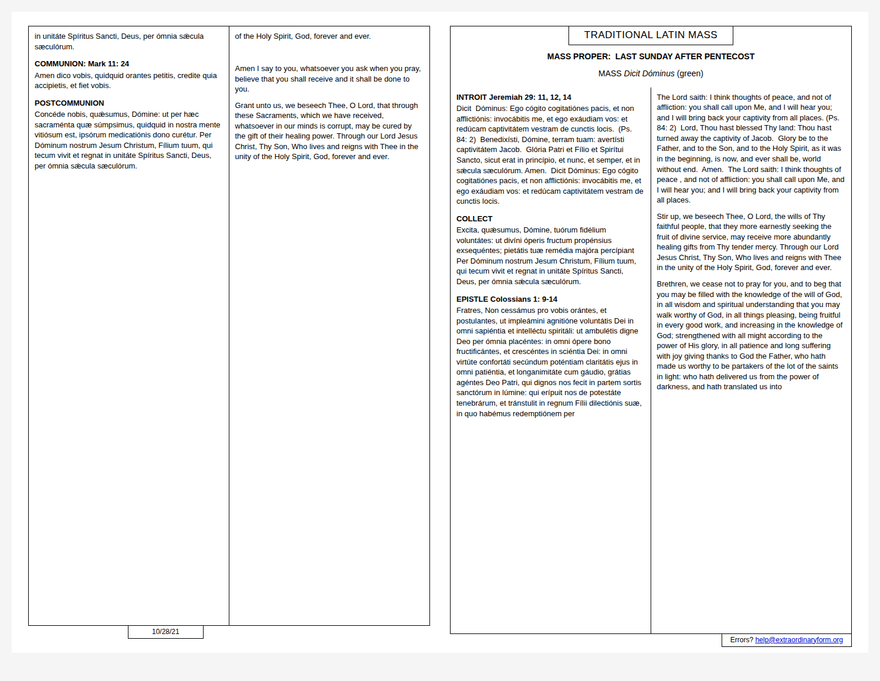in unitáte Spíritus Sancti, Deus, per ómnia sǽcula sæculórum.
COMMUNION: Mark 11: 24
Amen dico vobis, quidquid orantes petitis, credite quia accipietis, et fiet vobis.
POSTCOMMUNION
Concéde nobis, quǽsumus, Dómine: ut per hæc sacraménta quæ súmpsimus, quidquid in nostra mente vitiósum est, ipsórum medicatiónis dono curétur. Per Dóminum nostrum Jesum Christum, Fílium tuum, qui tecum vivit et regnat in unitáte Spíritus Sancti, Deus, per ómnia sǽcula sæculórum.
of the Holy Spirit, God, forever and ever.
Amen I say to you, whatsoever you ask when you pray, believe that you shall receive and it shall be done to you.
Grant unto us, we beseech Thee, O Lord, that through these Sacraments, which we have received, whatsoever in our minds is corrupt, may be cured by the gift of their healing power. Through our Lord Jesus Christ, Thy Son, Who lives and reigns with Thee in the unity of the Holy Spirit, God, forever and ever.
10/28/21
TRADITIONAL LATIN MASS
MASS PROPER: LAST SUNDAY AFTER PENTECOST
MASS Dicit Dóminus (green)
INTROIT Jeremiah 29: 11, 12, 14
Dicit Dóminus: Ego cógito cogitatiónes pacis, et non afflictiónis: invocábitis me, et ego exáudiam vos: et redúcam captivitátem vestram de cunctis locis. (Ps. 84: 2) Benedixísti, Dómine, terram tuam: avertísti captivitátem Jacob. Glória Patri et Fílio et Spirítui Sancto, sicut erat in princípio, et nunc, et semper, et in sǽcula sæculórum. Amen. Dicit Dóminus: Ego cógito cogitatiónes pacis, et non afflictiónis: invocábitis me, et ego exáudiam vos: et redúcam captivitátem vestram de cunctis locis.
COLLECT
Excita, quǽsumus, Dómine, tuórum fidélium voluntátes: ut divíni óperis fructum propénsius exsequéntes; pietátis tuæ remédia majóra percípiant Per Dóminum nostrum Jesum Christum, Fílium tuum, qui tecum vivit et regnat in unitáte Spíritus Sancti, Deus, per ómnia sǽcula sæculórum.
EPISTLE Colossians 1: 9-14
Fratres, Non cessámus pro vobis orántes, et postulantes, ut impleámini agnitióne voluntátis Dei in omni sapiéntia et intelléctu spiritáli: ut ambulétis digne Deo per ómnia placéntes: in omni ópere bono fructificántes, et crescéntes in sciéntia Dei: in omni virtúte confortáti secúndum poténtiam claritátis ejus in omni patiéntia, et longanimitáte cum gáudio, grátias agéntes Deo Patri, qui dignos nos fecit in partem sortis sanctórum in lúmine: qui erípuit nos de potestáte tenebrárum, et tránstulit in regnum Fílii dilectiónis suæ, in quo habémus redemptiónem per
The Lord saith: I think thoughts of peace, and not of affliction: you shall call upon Me, and I will hear you; and I will bring back your captivity from all places. (Ps. 84: 2) Lord, Thou hast blessed Thy land: Thou hast turned away the captivity of Jacob. Glory be to the Father, and to the Son, and to the Holy Spirit, as it was in the beginning, is now, and ever shall be, world without end. Amen. The Lord saith: I think thoughts of peace , and not of affliction: you shall call upon Me, and I will hear you; and I will bring back your captivity from all places.
Stir up, we beseech Thee, O Lord, the wills of Thy faithful people, that they more earnestly seeking the fruit of divine service, may receive more abundantly healing gifts from Thy tender mercy. Through our Lord Jesus Christ, Thy Son, Who lives and reigns with Thee in the unity of the Holy Spirit, God, forever and ever.
Brethren, we cease not to pray for you, and to beg that you may be filled with the knowledge of the will of God, in all wisdom and spiritual understanding that you may walk worthy of God, in all things pleasing, being fruitful in every good work, and increasing in the knowledge of God; strengthened with all might according to the power of His glory, in all patience and long suffering with joy giving thanks to God the Father, who hath made us worthy to be partakers of the lot of the saints in light: who hath delivered us from the power of darkness, and hath translated us into
Errors? help@extraordinaryform.org